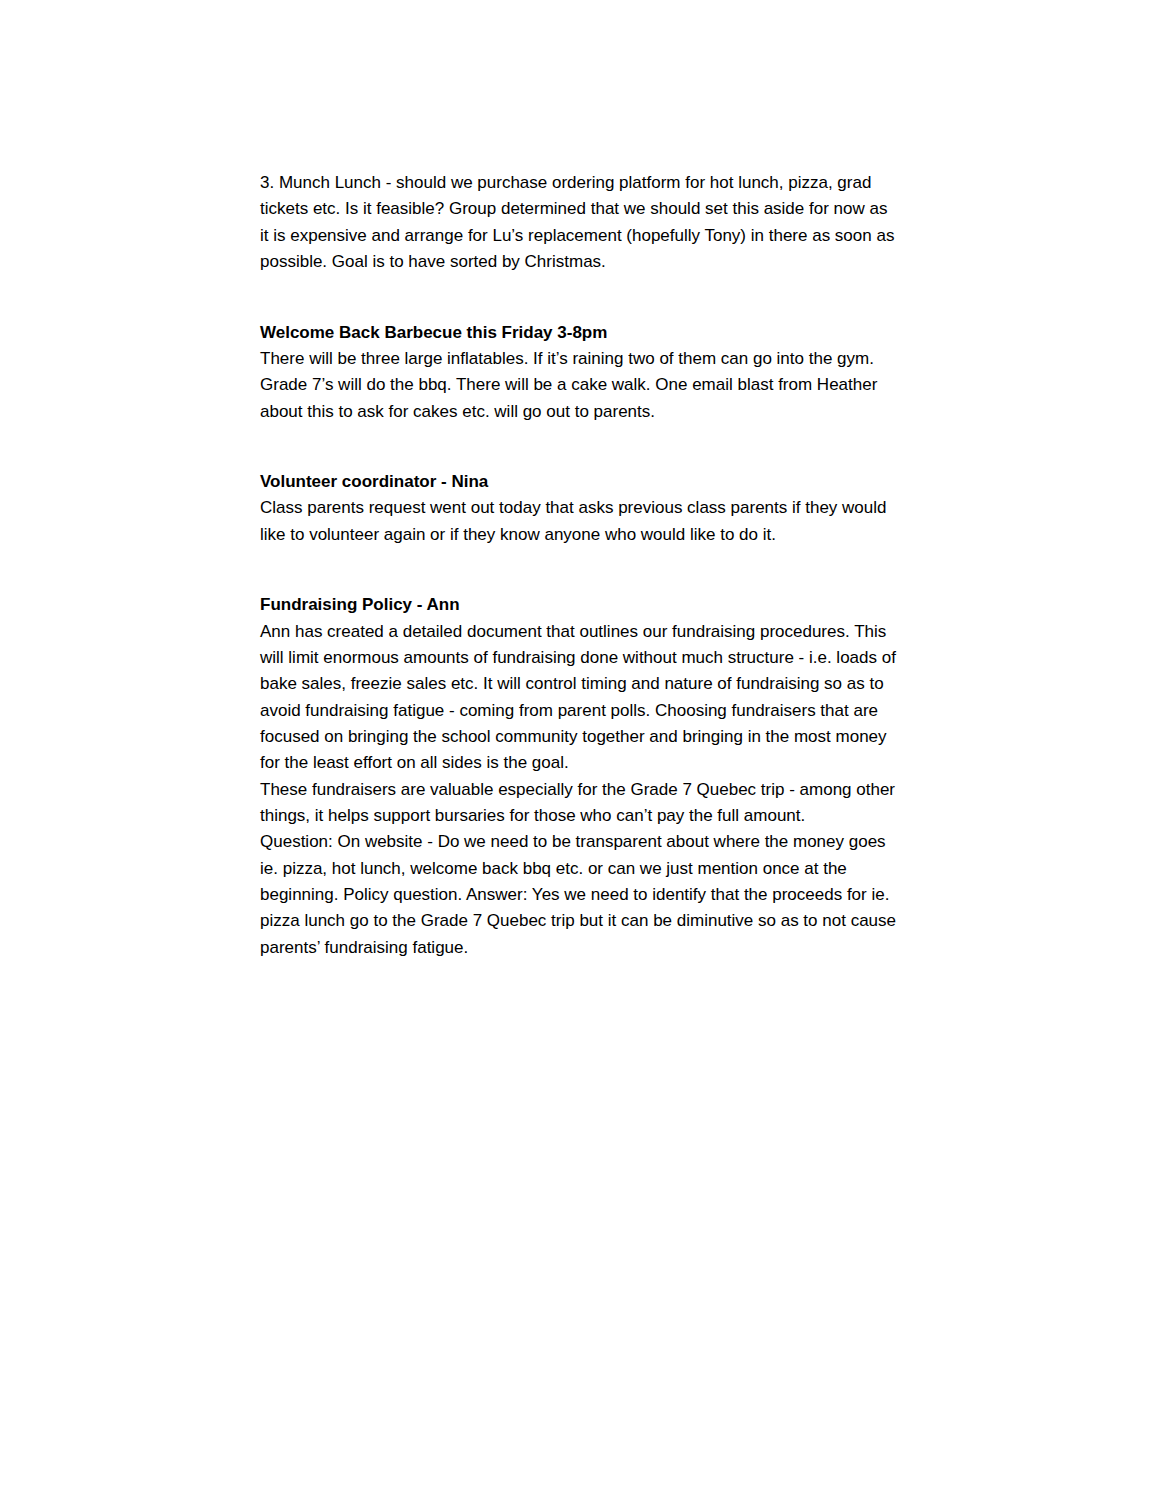3. Munch Lunch - should we purchase ordering platform for hot lunch, pizza, grad tickets etc. Is it feasible? Group determined that we should set this aside for now as it is expensive and arrange for Lu’s replacement (hopefully Tony) in there as soon as possible. Goal is to have sorted by Christmas.
Welcome Back Barbecue this Friday 3-8pm
There will be three large inflatables. If it’s raining two of them can go into the gym. Grade 7’s will do the bbq. There will be a cake walk. One email blast from Heather about this to ask for cakes etc. will go out to parents.
Volunteer coordinator - Nina
Class parents request went out today that asks previous class parents if they would like to volunteer again or if they know anyone who would like to do it.
Fundraising Policy - Ann
Ann has created a detailed document that outlines our fundraising procedures. This will limit enormous amounts of fundraising done without much structure - i.e. loads of bake sales, freezie sales etc. It will control timing and nature of fundraising so as to avoid fundraising fatigue - coming from parent polls. Choosing fundraisers that are focused on bringing the school community together and bringing in the most money for the least effort on all sides is the goal.
These fundraisers are valuable especially for the Grade 7 Quebec trip - among other things, it helps support bursaries for those who can’t pay the full amount.
Question: On website - Do we need to be transparent about where the money goes ie. pizza, hot lunch, welcome back bbq etc. or can we just mention once at the beginning. Policy question. Answer: Yes we need to identify that the proceeds for ie. pizza lunch go to the Grade 7 Quebec trip but it can be diminutive so as to not cause parents’ fundraising fatigue.